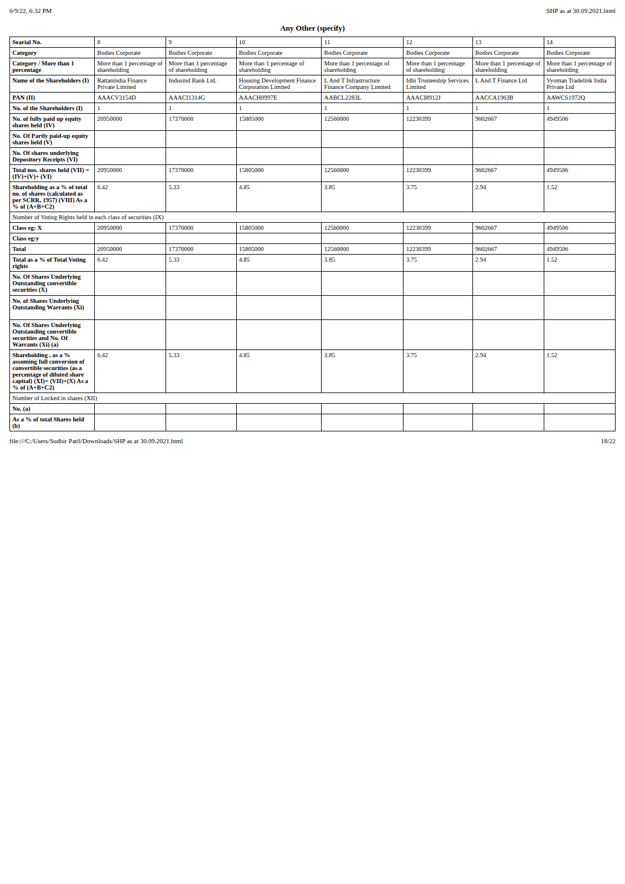6/9/22, 6:32 PM SHP as at 30.09.2021.html
Any Other (specify)
| Searial No. | 8 | 9 | 10 | 11 | 12 | 13 | 14 |
| Category | Bodies Corporate | Bodies Corporate | Bodies Corporate | Bodies Corporate | Bodies Corporate | Bodies Corporate | Bodies Corporate |
| Category / More than 1 percentage | More than 1 percentage of shareholding | More than 1 percentage of shareholding | More than 1 percentage of shareholding | More than 1 percentage of shareholding | More than 1 percentage of shareholding | More than 1 percentage of shareholding | More than 1 percentage of shareholding |
| Name of the Shareholders (I) | Rattanindia Finance Private Limited | Indusind Bank Ltd. | Housing Development Finance Corporation Limited | L And T Infrastructure Finance Company Limited | Idbi Trusteeship Services Limited | L And T Finance Ltd | Vyoman Tradelink India Private Ltd |
| PAN (II) | AAACV3154D | AAACI1314G | AAACH0997E | AABCL2283L | AAACI8912J | AACCA1963B | AAWCS1972Q |
| No. of the Shareholders (I) | 1 | 1 | 1 | 1 | 1 | 1 | 1 |
| No. of fully paid up equity shares held (IV) | 20950000 | 17370000 | 15805000 | 12560000 | 12230399 | 9602667 | 4949506 |
| No. Of Partly paid-up equity shares held (V) | | | | | | | |
| No. Of shares underlying Depository Receipts (VI) | | | | | | | |
| Total nos. shares held (VII) = (IV)+(V)+ (VI) | 20950000 | 17370000 | 15805000 | 12560000 | 12230399 | 9602667 | 4949506 |
| Shareholding as a % of total no. of shares (calculated as per SCRR, 1957) (VIII) As a % of (A+B+C2) | 6.42 | 5.33 | 4.85 | 3.85 | 3.75 | 2.94 | 1.52 |
| Number of Voting Rights held in each class of securities (IX) |
| Class eg: X | 20950000 | 17370000 | 15805000 | 12560000 | 12230399 | 9602667 | 4949506 |
| Class eg:y | | | | | | | |
| Total | 20950000 | 17370000 | 15805000 | 12560000 | 12230399 | 9602667 | 4949506 |
| Total as a % of Total Voting rights | 6.42 | 5.33 | 4.85 | 3.85 | 3.75 | 2.94 | 1.52 |
| No. Of Shares Underlying Outstanding convertible securities (X) | | | | | | | |
| No. of Shares Underlying Outstanding Warrants (Xi) | | | | | | | |
| No. Of Shares Underlying Outstanding convertible securities and No. Of Warrants (Xi) (a) | | | | | | | |
| Shareholding , as a % assuming full conversion of convertible securities (as a percentage of diluted share capital) (XI)= (VII)+(X) As a % of (A+B+C2) | 6.42 | 5.33 | 4.85 | 3.85 | 3.75 | 2.94 | 1.52 |
| Number of Locked in shares (XII) |
| No. (a) | | | | | | | |
| As a % of total Shares held (b) | | | | | | | |
file:///C:/Users/Sudhir Patil/Downloads/SHP as at 30.09.2021.html 18/22